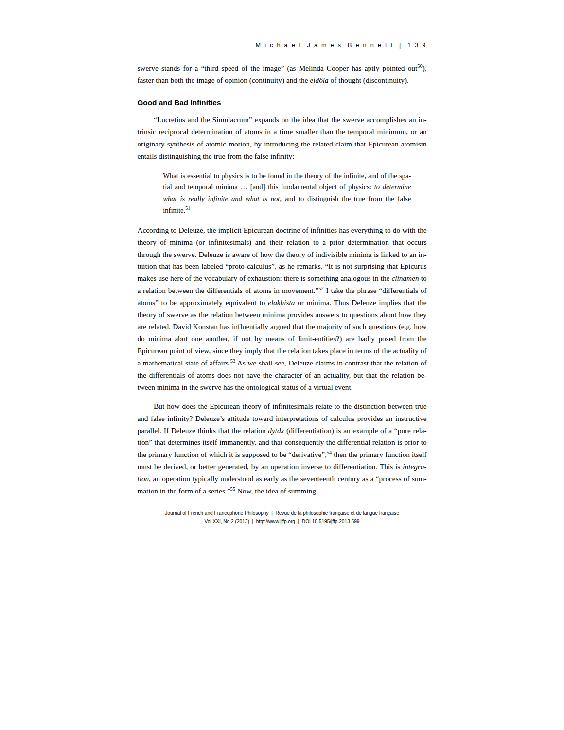M i c h a e l J a m e s B e n n e t t | 1 3 9
swerve stands for a “third speed of the image” (as Melinda Cooper has aptly pointed out50), faster than both the image of opinion (continuity) and the eidôla of thought (discontinuity).
Good and Bad Infinities
“Lucretius and the Simulacrum” expands on the idea that the swerve accomplishes an intrinsic reciprocal determination of atoms in a time smaller than the temporal minimum, or an originary synthesis of atomic motion, by introducing the related claim that Epicurean atomism entails distinguishing the true from the false infinity:
What is essential to physics is to be found in the theory of the infinite, and of the spatial and temporal minima … [and] this fundamental object of physics: to determine what is really infinite and what is not, and to distinguish the true from the false infinite.51
According to Deleuze, the implicit Epicurean doctrine of infinities has everything to do with the theory of minima (or infinitesimals) and their relation to a prior determination that occurs through the swerve. Deleuze is aware of how the theory of indivisible minima is linked to an intuition that has been labeled “proto-calculus”, as he remarks, “It is not surprising that Epicurus makes use here of the vocabulary of exhaustion: there is something analogous in the clinamen to a relation between the differentials of atoms in movement.”52 I take the phrase “differentials of atoms” to be approximately equivalent to elakhista or minima. Thus Deleuze implies that the theory of swerve as the relation between minima provides answers to questions about how they are related. David Konstan has influentially argued that the majority of such questions (e.g. how do minima abut one another, if not by means of limit-entities?) are badly posed from the Epicurean point of view, since they imply that the relation takes place in terms of the actuality of a mathematical state of affairs.53 As we shall see, Deleuze claims in contrast that the relation of the differentials of atoms does not have the character of an actuality, but that the relation between minima in the swerve has the ontological status of a virtual event.
But how does the Epicurean theory of infinitesimals relate to the distinction between true and false infinity? Deleuze’s attitude toward interpretations of calculus provides an instructive parallel. If Deleuze thinks that the relation dy/dx (differentiation) is an example of a “pure relation” that determines itself immanently, and that consequently the differential relation is prior to the primary function of which it is supposed to be “derivative”,54 then the primary function itself must be derived, or better generated, by an operation inverse to differentiation. This is integration, an operation typically understood as early as the seventeenth century as a “process of summation in the form of a series.”55 Now, the idea of summing
Journal of French and Francophone Philosophy | Revue de la philosophie française et de langue française
Vol XXI, No 2 (2013) | http://www.jffp.org | DOI 10.5195/jffp.2013.599